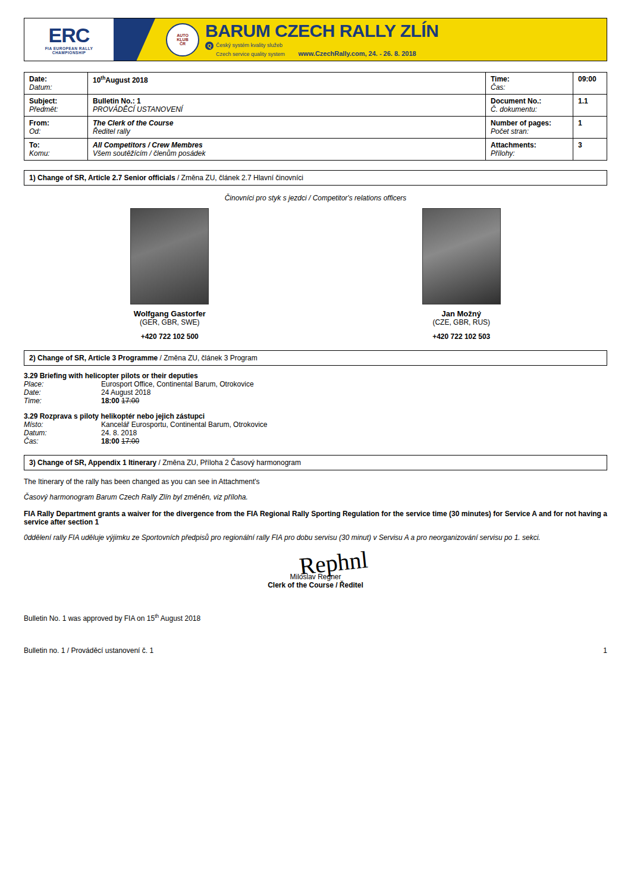ERC
FIA EUROPEAN RALLY
CHAMPIONSHIP
AUTO
KLUB
ČR
BARUM CZECH RALLY ZLÍN
QČeský systém kvality služeb
Czech service quality system www.CzechRally.com, 24. - 26. 8. 2018
| Date: Datum: | 10 th August 2018 | Time: Čas: | 09:00 |
| Subject: Předmět: | Bulletin No.: 1 PROVÁDĚCÍ USTANOVENÍ | Document No.: Č. dokumentu: | 1.1 |
| From: Od: | The Clerk of the Course Ředitel rally | Number of pages: Počet stran: | 1 |
| To: Komu: | All Competitors / Crew Membres Všem soutěžícím / členům posádek | Attachments: Přílohy: | 3 |
1) Change of SR, Article 2.7 Senior officials / Změna ZU, článek 2.7 Hlavní činovníci
Činovníci pro styk s jezdci / Competitor's relations officers
Wolfgang Gastorfer
(GER, GBR, SWE)
+420 722 102 500
Jan Možný
(CZE, GBR, RUS)
+420 722 102 503
2) Change of SR, Article 3 Programme / Změna ZU, článek 3 Program
3.29 Briefing with helicopter pilots or their deputies
Place:
Eurosport Office, Continental Barum, Otrokovice
Date:
24 August 2018
Time:
18:00 17:00
3.29 Rozprava s piloty helikoptér nebo jejich zástupci
Místo:
Kancelář Eurosportu, Continental Barum, Otrokovice
Datum:
24. 8. 2018
Čas:
18:00 17:00
3) Change of SR, Appendix 1 Itinerary / Změna ZU, Příloha 2 Časový harmonogram
The Itinerary of the rally has been changed as you can see in Attachment's
Časový harmonogram Barum Czech Rally Zlín byl změněn, viz příloha.
FIA Rally Department grants a waiver for the divergence from the FIA Regional Rally Sporting Regulation for the service time (30 minutes) for Service A and for not having a service after section 1
0ddělení rally FIA uděluje výjimku ze Sportovních předpisů pro regionální rally FIA pro dobu servisu (30 minut) v Servisu A a pro neorganizování servisu po 1. sekci.
Rephnl
Miloslav Regner
Clerk of the Course / Ředitel
Bulletin No. 1 was approved by FIA on 15th August 2018
Bulletin no. 1 / Prováděcí ustanovení č. 1
1